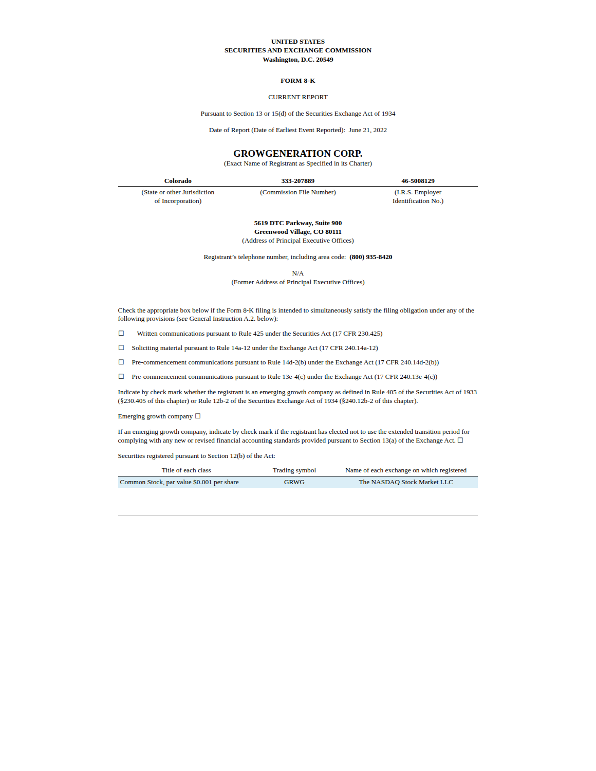UNITED STATES
SECURITIES AND EXCHANGE COMMISSION
Washington, D.C. 20549
FORM 8-K
CURRENT REPORT
Pursuant to Section 13 or 15(d) of the Securities Exchange Act of 1934
Date of Report (Date of Earliest Event Reported): June 21, 2022
GROWGENERATION CORP.
(Exact Name of Registrant as Specified in its Charter)
| Colorado | 333-207889 | 46-5008129 |
| (State or other Jurisdiction of Incorporation) | (Commission File Number) | (I.R.S. Employer Identification No.) |
5619 DTC Parkway, Suite 900
Greenwood Village, CO 80111
(Address of Principal Executive Offices)
Registrant’s telephone number, including area code: (800) 935-8420
N/A
(Former Address of Principal Executive Offices)
Check the appropriate box below if the Form 8-K filing is intended to simultaneously satisfy the filing obligation under any of the following provisions (see General Instruction A.2. below):
☐ Written communications pursuant to Rule 425 under the Securities Act (17 CFR 230.425)
☐Soliciting material pursuant to Rule 14a-12 under the Exchange Act (17 CFR 240.14a-12)
☐Pre-commencement communications pursuant to Rule 14d-2(b) under the Exchange Act (17 CFR 240.14d-2(b))
☐Pre-commencement communications pursuant to Rule 13e-4(c) under the Exchange Act (17 CFR 240.13e-4(c))
Indicate by check mark whether the registrant is an emerging growth company as defined in Rule 405 of the Securities Act of 1933 (§230.405 of this chapter) or Rule 12b-2 of the Securities Exchange Act of 1934 (§240.12b-2 of this chapter).
Emerging growth company ☐
If an emerging growth company, indicate by check mark if the registrant has elected not to use the extended transition period for complying with any new or revised financial accounting standards provided pursuant to Section 13(a) of the Exchange Act. ☐
Securities registered pursuant to Section 12(b) of the Act:
| Title of each class | Trading symbol | Name of each exchange on which registered |
| --- | --- | --- |
| Common Stock, par value $0.001 per share | GRWG | The NASDAQ Stock Market LLC |